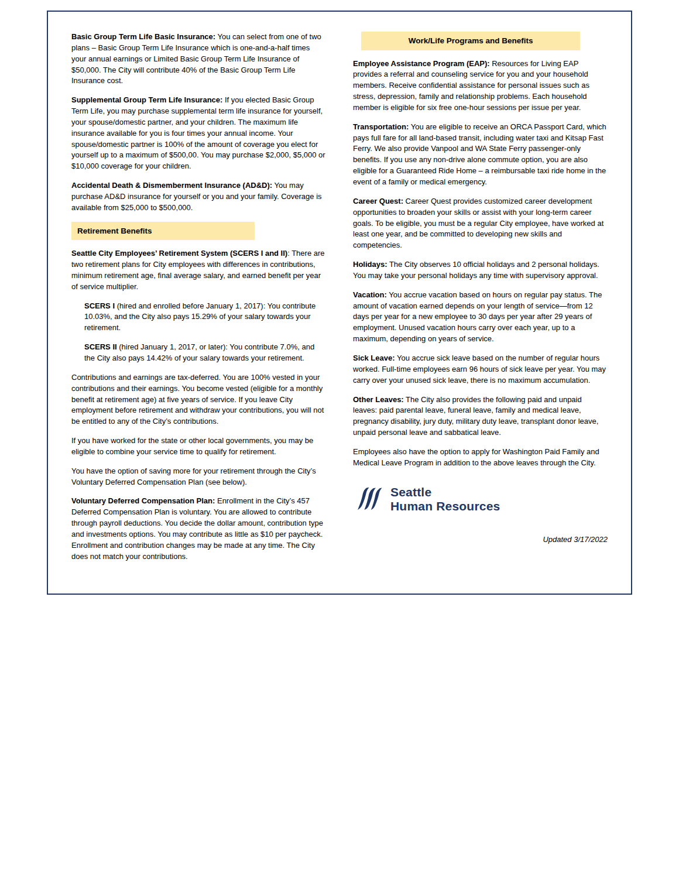Basic Group Term Life Basic Insurance: You can select from one of two plans – Basic Group Term Life Insurance which is one-and-a-half times your annual earnings or Limited Basic Group Term Life Insurance of $50,000. The City will contribute 40% of the Basic Group Term Life Insurance cost.
Supplemental Group Term Life Insurance: If you elected Basic Group Term Life, you may purchase supplemental term life insurance for yourself, your spouse/domestic partner, and your children. The maximum life insurance available for you is four times your annual income. Your spouse/domestic partner is 100% of the amount of coverage you elect for yourself up to a maximum of $500,00. You may purchase $2,000, $5,000 or $10,000 coverage for your children.
Accidental Death & Dismemberment Insurance (AD&D): You may purchase AD&D insurance for yourself or you and your family. Coverage is available from $25,000 to $500,000.
Retirement Benefits
Seattle City Employees’ Retirement System (SCERS I and II): There are two retirement plans for City employees with differences in contributions, minimum retirement age, final average salary, and earned benefit per year of service multiplier.
SCERS I (hired and enrolled before January 1, 2017): You contribute 10.03%, and the City also pays 15.29% of your salary towards your retirement.
SCERS II (hired January 1, 2017, or later): You contribute 7.0%, and the City also pays 14.42% of your salary towards your retirement.
Contributions and earnings are tax-deferred. You are 100% vested in your contributions and their earnings. You become vested (eligible for a monthly benefit at retirement age) at five years of service. If you leave City employment before retirement and withdraw your contributions, you will not be entitled to any of the City’s contributions.
If you have worked for the state or other local governments, you may be eligible to combine your service time to qualify for retirement.
You have the option of saving more for your retirement through the City’s Voluntary Deferred Compensation Plan (see below).
Voluntary Deferred Compensation Plan: Enrollment in the City’s 457 Deferred Compensation Plan is voluntary. You are allowed to contribute through payroll deductions. You decide the dollar amount, contribution type and investments options. You may contribute as little as $10 per paycheck. Enrollment and contribution changes may be made at any time. The City does not match your contributions.
Work/Life Programs and Benefits
Employee Assistance Program (EAP): Resources for Living EAP provides a referral and counseling service for you and your household members. Receive confidential assistance for personal issues such as stress, depression, family and relationship problems. Each household member is eligible for six free one-hour sessions per issue per year.
Transportation: You are eligible to receive an ORCA Passport Card, which pays full fare for all land-based transit, including water taxi and Kitsap Fast Ferry. We also provide Vanpool and WA State Ferry passenger-only benefits. If you use any non-drive alone commute option, you are also eligible for a Guaranteed Ride Home – a reimbursable taxi ride home in the event of a family or medical emergency.
Career Quest: Career Quest provides customized career development opportunities to broaden your skills or assist with your long-term career goals. To be eligible, you must be a regular City employee, have worked at least one year, and be committed to developing new skills and competencies.
Holidays: The City observes 10 official holidays and 2 personal holidays. You may take your personal holidays any time with supervisory approval.
Vacation: You accrue vacation based on hours on regular pay status. The amount of vacation earned depends on your length of service—from 12 days per year for a new employee to 30 days per year after 29 years of employment. Unused vacation hours carry over each year, up to a maximum, depending on years of service.
Sick Leave: You accrue sick leave based on the number of regular hours worked. Full-time employees earn 96 hours of sick leave per year. You may carry over your unused sick leave, there is no maximum accumulation.
Other Leaves: The City also provides the following paid and unpaid leaves: paid parental leave, funeral leave, family and medical leave, pregnancy disability, jury duty, military duty leave, transplant donor leave, unpaid personal leave and sabbatical leave.
Employees also have the option to apply for Washington Paid Family and Medical Leave Program in addition to the above leaves through the City.
Seattle Human Resources
Updated 3/17/2022